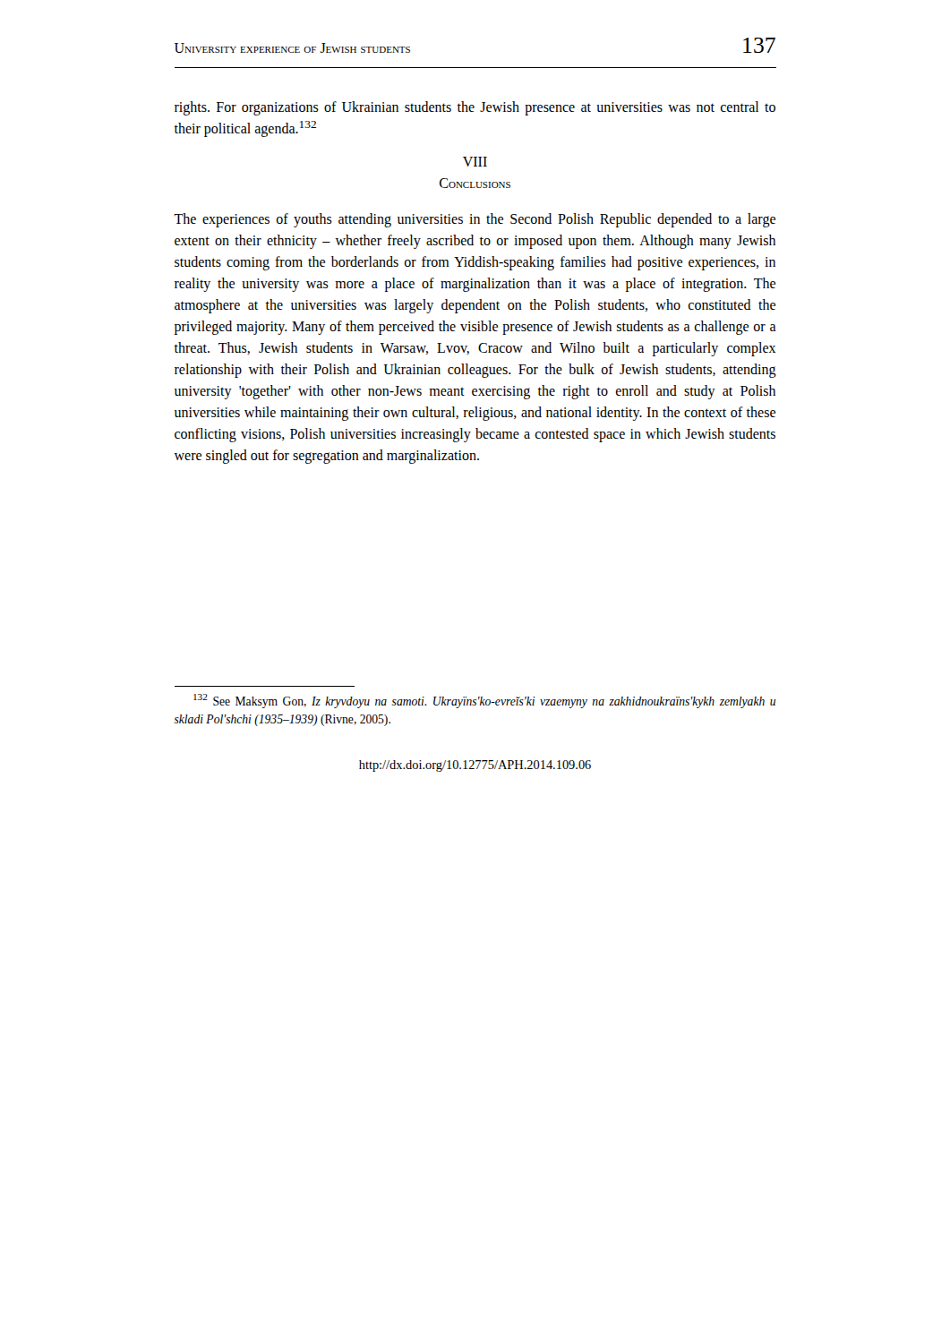University experience of Jewish students 137
rights. For organizations of Ukrainian students the Jewish presence at universities was not central to their political agenda.132
VIII
Conclusions
The experiences of youths attending universities in the Second Polish Republic depended to a large extent on their ethnicity – whether freely ascribed to or imposed upon them. Although many Jewish students coming from the borderlands or from Yiddish-speaking families had positive experiences, in reality the university was more a place of marginalization than it was a place of integration. The atmosphere at the universities was largely dependent on the Polish students, who constituted the privileged majority. Many of them perceived the visible presence of Jewish students as a challenge or a threat. Thus, Jewish students in Warsaw, Lvov, Cracow and Wilno built a particularly complex relationship with their Polish and Ukrainian colleagues. For the bulk of Jewish students, attending university 'together' with other non-Jews meant exercising the right to enroll and study at Polish universities while maintaining their own cultural, religious, and national identity. In the context of these conflicting visions, Polish universities increasingly became a contested space in which Jewish students were singled out for segregation and marginalization.
132 See Maksym Gon, Iz kryvdoyu na samoti. Ukrayïns'ko-evreĭs'ki vzaemyny na zakhidnoukraïns'kykh zemlyakh u skladi Pol'shchi (1935–1939) (Rivne, 2005).
http://dx.doi.org/10.12775/APH.2014.109.06